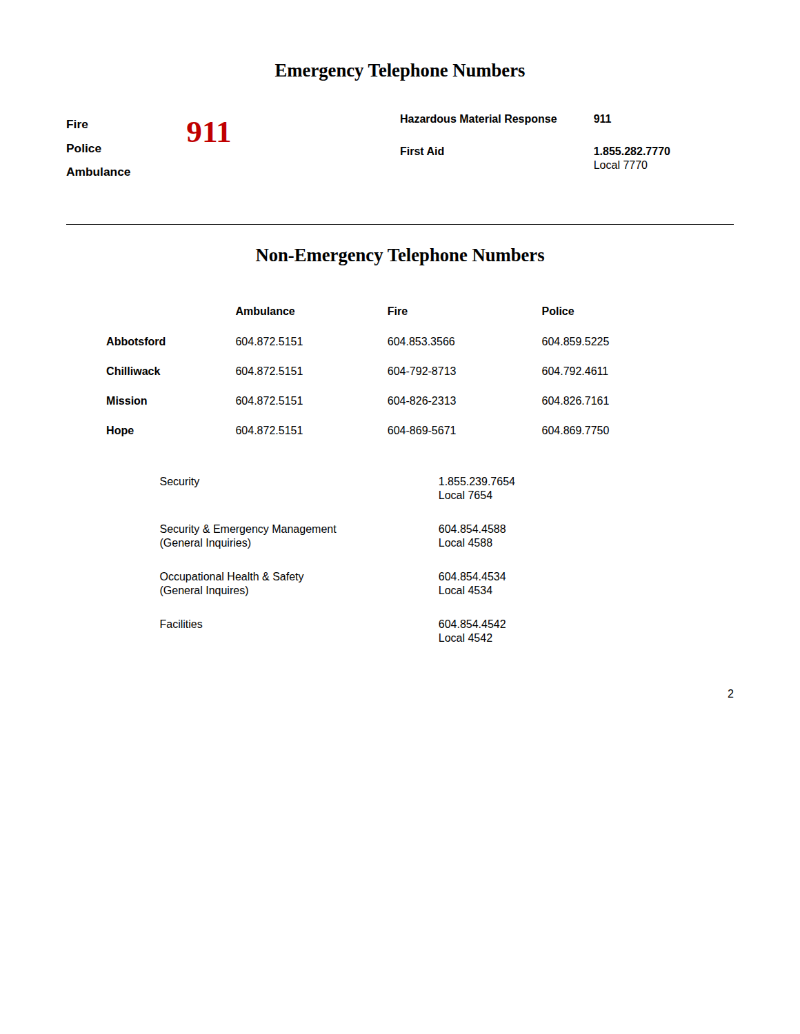Emergency Telephone Numbers
| Fire Police Ambulance | 911 | | / Hazardous Material Response / 911 / / First Aid / 1.855.282.7770 Local 7770 / |
Non-Emergency Telephone Numbers
| | Ambulance | Fire | Police |
| --- | --- | --- | --- |
| Abbotsford | 604.872.5151 | 604.853.3566 | 604.859.5225 |
| Chilliwack | 604.872.5151 | 604-792-8713 | 604.792.4611 |
| Mission | 604.872.5151 | 604-826-2313 | 604.826.7161 |
| Hope | 604.872.5151 | 604-869-5671 | 604.869.7750 |
| Security | 1.855.239.7654 Local 7654 |
| Security & Emergency Management (General Inquiries) | 604.854.4588 Local 4588 |
| Occupational Health & Safety (General Inquires) | 604.854.4534 Local 4534 |
| Facilities | 604.854.4542 Local 4542 |
2